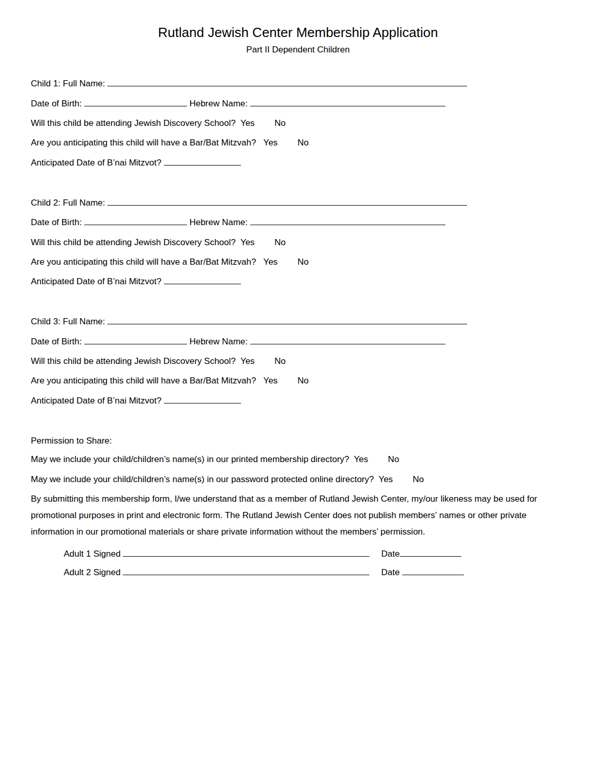Rutland Jewish Center Membership Application
Part II Dependent Children
Child 1: Full Name:
Date of Birth: Hebrew Name:
Will this child be attending Jewish Discovery School? Yes No
Are you anticipating this child will have a Bar/Bat Mitzvah? Yes No
Anticipated Date of B’nai Mitzvot?
Child 2: Full Name:
Date of Birth: Hebrew Name:
Will this child be attending Jewish Discovery School? Yes No
Are you anticipating this child will have a Bar/Bat Mitzvah? Yes No
Anticipated Date of B’nai Mitzvot?
Child 3: Full Name:
Date of Birth: Hebrew Name:
Will this child be attending Jewish Discovery School? Yes No
Are you anticipating this child will have a Bar/Bat Mitzvah? Yes No
Anticipated Date of B’nai Mitzvot?
Permission to Share:
May we include your child/children’s name(s) in our printed membership directory? Yes No
May we include your child/children’s name(s) in our password protected online directory? Yes No
By submitting this membership form, I/we understand that as a member of Rutland Jewish Center, my/our likeness may be used for promotional purposes in print and electronic form. The Rutland Jewish Center does not publish members’ names or other private information in our promotional materials or share private information without the members’ permission.
Adult 1 Signed Date
Adult 2 Signed Date